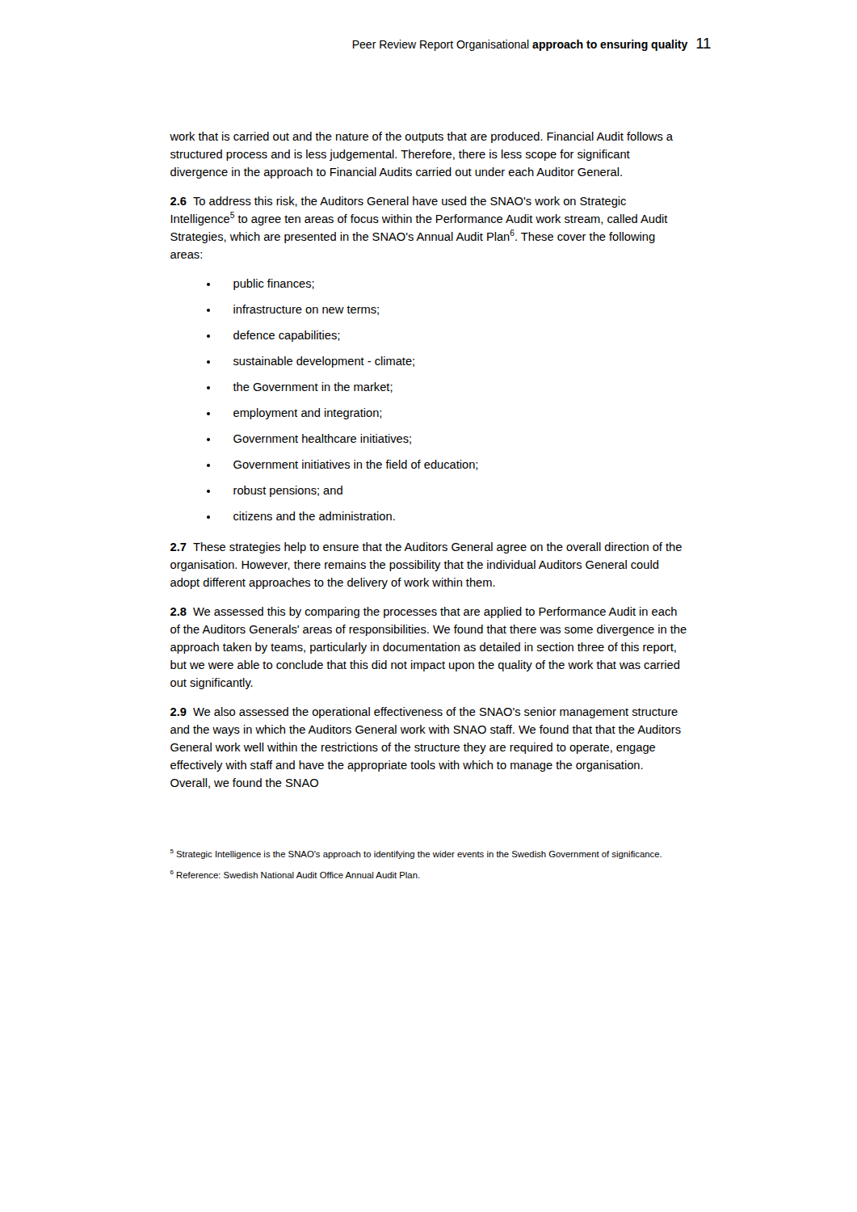Peer Review Report Organisational approach to ensuring quality 11
work that is carried out and the nature of the outputs that are produced. Financial Audit follows a structured process and is less judgemental. Therefore, there is less scope for significant divergence in the approach to Financial Audits carried out under each Auditor General.
2.6 To address this risk, the Auditors General have used the SNAO's work on Strategic Intelligence5 to agree ten areas of focus within the Performance Audit work stream, called Audit Strategies, which are presented in the SNAO's Annual Audit Plan6. These cover the following areas:
public finances;
infrastructure on new terms;
defence capabilities;
sustainable development - climate;
the Government in the market;
employment and integration;
Government healthcare initiatives;
Government initiatives in the field of education;
robust pensions; and
citizens and the administration.
2.7 These strategies help to ensure that the Auditors General agree on the overall direction of the organisation. However, there remains the possibility that the individual Auditors General could adopt different approaches to the delivery of work within them.
2.8 We assessed this by comparing the processes that are applied to Performance Audit in each of the Auditors Generals' areas of responsibilities. We found that there was some divergence in the approach taken by teams, particularly in documentation as detailed in section three of this report, but we were able to conclude that this did not impact upon the quality of the work that was carried out significantly.
2.9 We also assessed the operational effectiveness of the SNAO's senior management structure and the ways in which the Auditors General work with SNAO staff. We found that that the Auditors General work well within the restrictions of the structure they are required to operate, engage effectively with staff and have the appropriate tools with which to manage the organisation. Overall, we found the SNAO
5 Strategic Intelligence is the SNAO's approach to identifying the wider events in the Swedish Government of significance.
6 Reference: Swedish National Audit Office Annual Audit Plan.